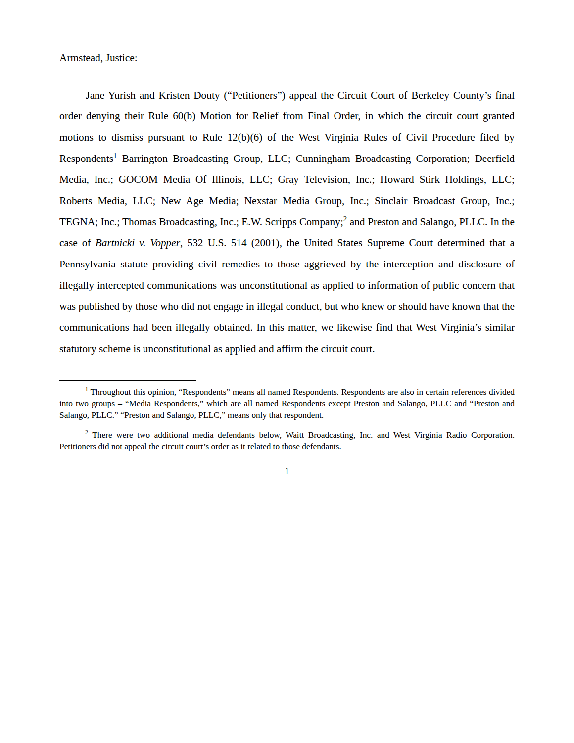Armstead, Justice:
Jane Yurish and Kristen Douty (“Petitioners”) appeal the Circuit Court of Berkeley County’s final order denying their Rule 60(b) Motion for Relief from Final Order, in which the circuit court granted motions to dismiss pursuant to Rule 12(b)(6) of the West Virginia Rules of Civil Procedure filed by Respondents1 Barrington Broadcasting Group, LLC; Cunningham Broadcasting Corporation; Deerfield Media, Inc.; GOCOM Media Of Illinois, LLC; Gray Television, Inc.; Howard Stirk Holdings, LLC; Roberts Media, LLC; New Age Media; Nexstar Media Group, Inc.; Sinclair Broadcast Group, Inc.; TEGNA; Inc.; Thomas Broadcasting, Inc.; E.W. Scripps Company;2 and Preston and Salango, PLLC. In the case of Bartnicki v. Vopper, 532 U.S. 514 (2001), the United States Supreme Court determined that a Pennsylvania statute providing civil remedies to those aggrieved by the interception and disclosure of illegally intercepted communications was unconstitutional as applied to information of public concern that was published by those who did not engage in illegal conduct, but who knew or should have known that the communications had been illegally obtained. In this matter, we likewise find that West Virginia’s similar statutory scheme is unconstitutional as applied and affirm the circuit court.
1 Throughout this opinion, “Respondents” means all named Respondents. Respondents are also in certain references divided into two groups – “Media Respondents,” which are all named Respondents except Preston and Salango, PLLC and “Preston and Salango, PLLC.” “Preston and Salango, PLLC,” means only that respondent.
2 There were two additional media defendants below, Waitt Broadcasting, Inc. and West Virginia Radio Corporation. Petitioners did not appeal the circuit court’s order as it related to those defendants.
1